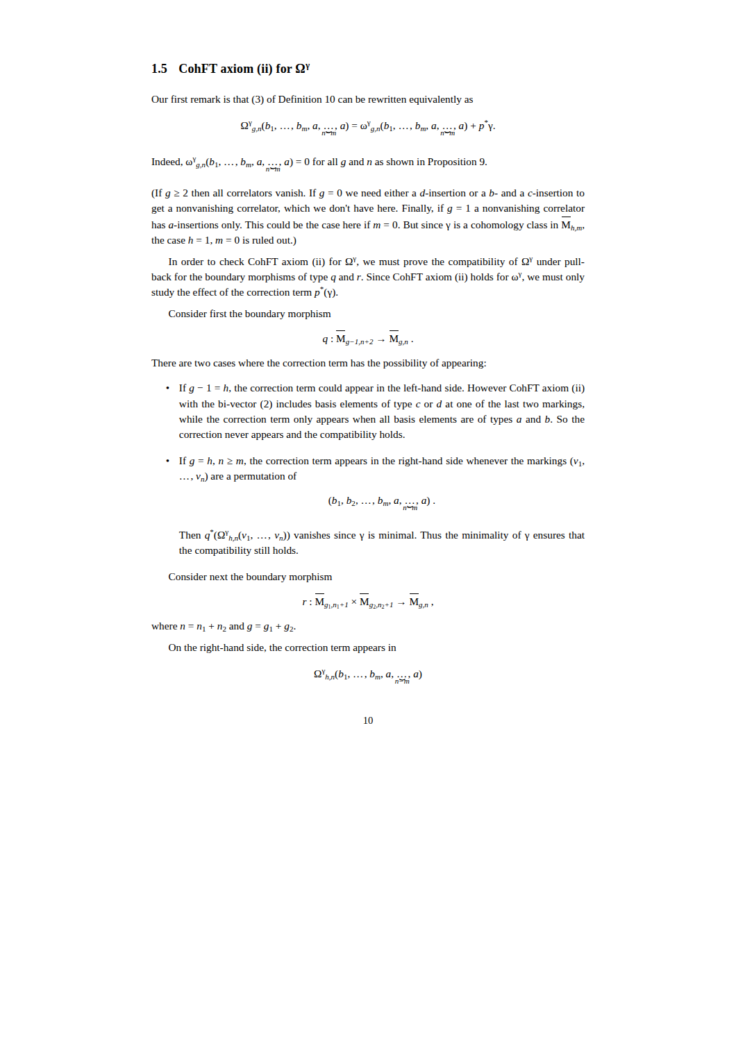1.5 CohFT axiom (ii) for Ωγ
Our first remark is that (3) of Definition 10 can be rewritten equivalently as
Ωγg,n(b1, …, bm, a, …, a⏟n−m) = ωγg,n(b1, …, bm, a, …, a⏟n−m) + p*γ.
Indeed, ωγg,n(b1, …, bm, a, …, a⏟n−m) = 0 for all g and n as shown in Proposition 9.
(If g ≥ 2 then all correlators vanish. If g = 0 we need either a d-insertion or a b- and a c-insertion to get a nonvanishing correlator, which we don't have here. Finally, if g = 1 a nonvanishing correlator has a-insertions only. This could be the case here if m = 0. But since γ is a cohomology class in Mh,m, the case h = 1, m = 0 is ruled out.)
In order to check CohFT axiom (ii) for Ωγ, we must prove the compatibility of Ωγ under pull-back for the boundary morphisms of type q and r. Since CohFT axiom (ii) holds for ωγ, we must only study the effect of the correction term p*(γ).
Consider first the boundary morphism
q : Mg−1,n+2 → Mg,n .
There are two cases where the correction term has the possibility of appearing:
If g − 1 = h, the correction term could appear in the left-hand side. However CohFT axiom (ii) with the bi-vector (2) includes basis elements of type c or d at one of the last two markings, while the correction term only appears when all basis elements are of types a and b. So the correction never appears and the compatibility holds.
If g = h, n ≥ m, the correction term appears in the right-hand side whenever the markings (v1, …, vn) are a permutation of
(b1, b2, …, bm, a, …, a⏟n−m) .
Then q*(Ωγh,n(v1, …, vn)) vanishes since γ is minimal. Thus the minimality of γ ensures that the compatibility still holds.
Consider next the boundary morphism
r : Mg1,n1+1 × Mg2,n2+1 → Mg,n ,
where n = n1 + n2 and g = g1 + g2.
On the right-hand side, the correction term appears in
Ωγh,n(b1, …, bm, a, …, a⏟n−m)
10